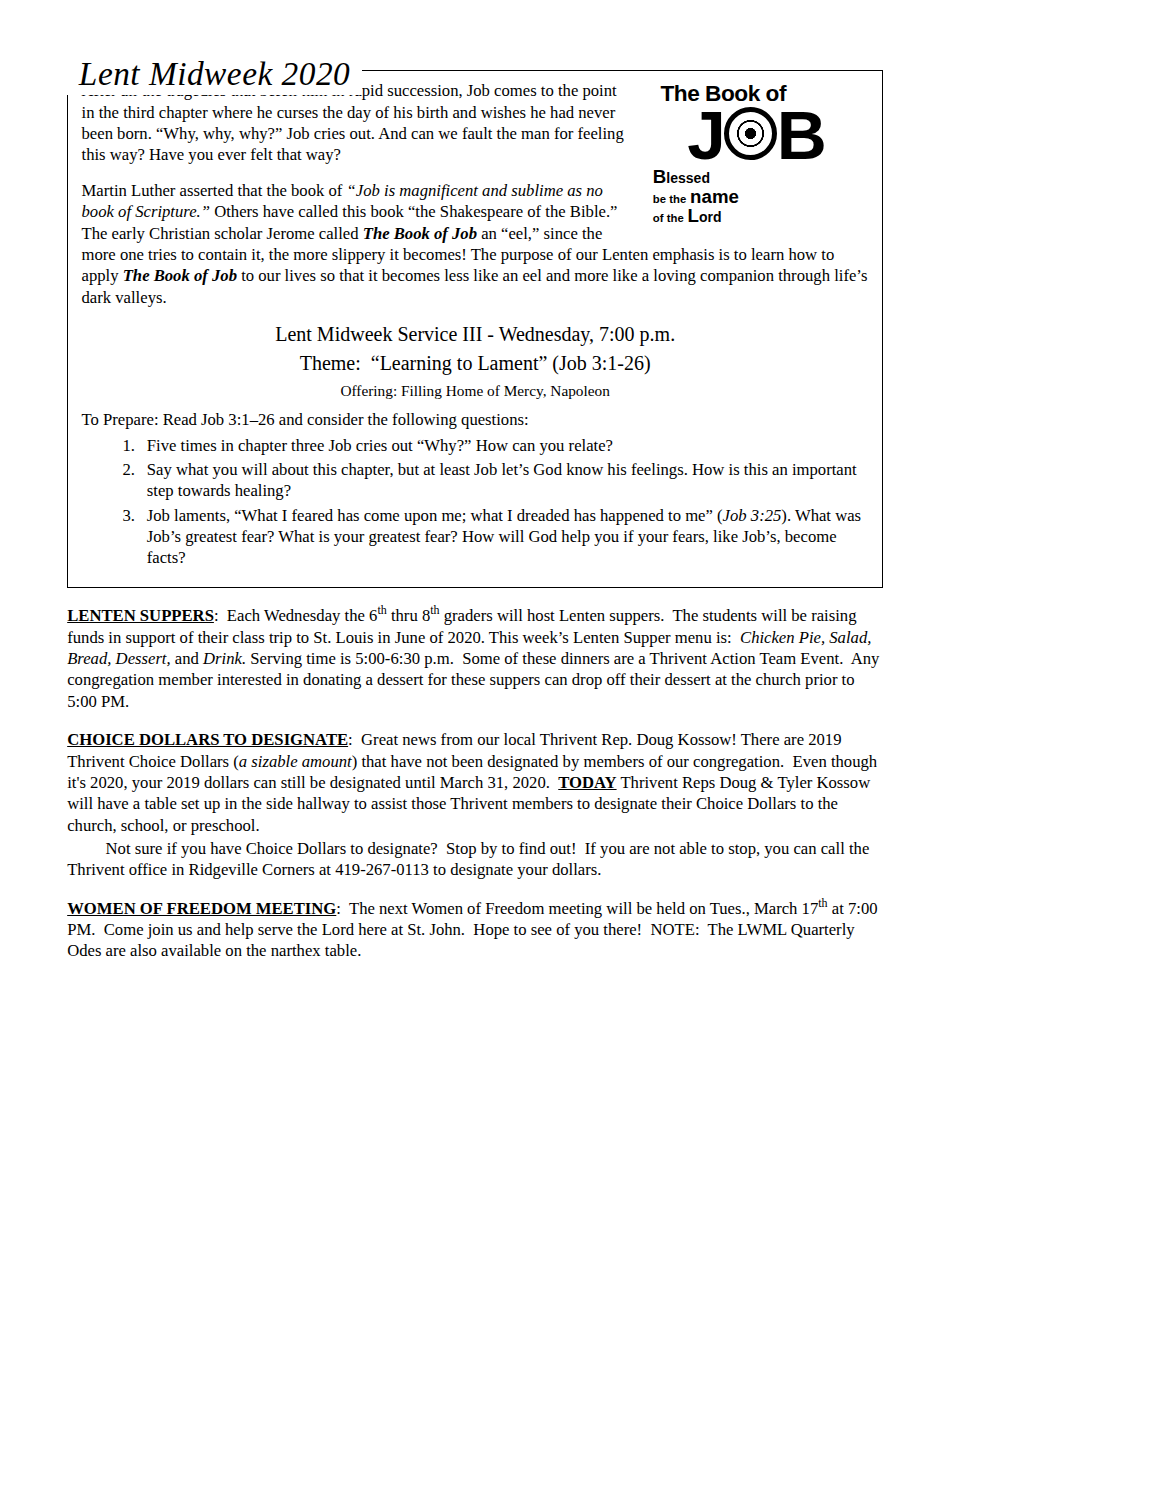Lent Midweek 2020
The Book of J B Blessed
be the name
of the Lord
After all the tragedies that befell him in rapid succession, Job comes to the point in the third chapter where he curses the day of his birth and wishes he had never been born. “Why, why, why?” Job cries out. And can we fault the man for feeling this way? Have you ever felt that way?
Martin Luther asserted that the book of “Job is magnificent and sublime as no book of Scripture.” Others have called this book “the Shakespeare of the Bible.” The early Christian scholar Jerome called The Book of Job an “eel,” since the more one tries to contain it, the more slippery it becomes! The purpose of our Lenten emphasis is to learn how to apply The Book of Job to our lives so that it becomes less like an eel and more like a loving companion through life’s dark valleys.
Lent Midweek Service III - Wednesday, 7:00 p.m. Theme: “Learning to Lament” (Job 3:1-26) Offering: Filling Home of Mercy, Napoleon
To Prepare: Read Job 3:1–26 and consider the following questions:
Five times in chapter three Job cries out “Why?” How can you relate?
Say what you will about this chapter, but at least Job let’s God know his feelings. How is this an important step towards healing?
Job laments, “What I feared has come upon me; what I dreaded has happened to me” (Job 3:25). What was Job’s greatest fear? What is your greatest fear? How will God help you if your fears, like Job’s, become facts?
LENTEN SUPPERS: Each Wednesday the 6th thru 8th graders will host Lenten suppers. The students will be raising funds in support of their class trip to St. Louis in June of 2020. This week’s Lenten Supper menu is: Chicken Pie, Salad, Bread, Dessert, and Drink. Serving time is 5:00-6:30 p.m. Some of these dinners are a Thrivent Action Team Event. Any congregation member interested in donating a dessert for these suppers can drop off their dessert at the church prior to 5:00 PM.
CHOICE DOLLARS TO DESIGNATE: Great news from our local Thrivent Rep. Doug Kossow! There are 2019 Thrivent Choice Dollars (a sizable amount) that have not been designated by members of our congregation. Even though it's 2020, your 2019 dollars can still be designated until March 31, 2020. TODAY Thrivent Reps Doug & Tyler Kossow will have a table set up in the side hallway to assist those Thrivent members to designate their Choice Dollars to the church, school, or preschool. Not sure if you have Choice Dollars to designate? Stop by to find out! If you are not able to stop, you can call the Thrivent office in Ridgeville Corners at 419-267-0113 to designate your dollars.
WOMEN OF FREEDOM MEETING: The next Women of Freedom meeting will be held on Tues., March 17th at 7:00 PM. Come join us and help serve the Lord here at St. John. Hope to see of you there! NOTE: The LWML Quarterly Odes are also available on the narthex table.